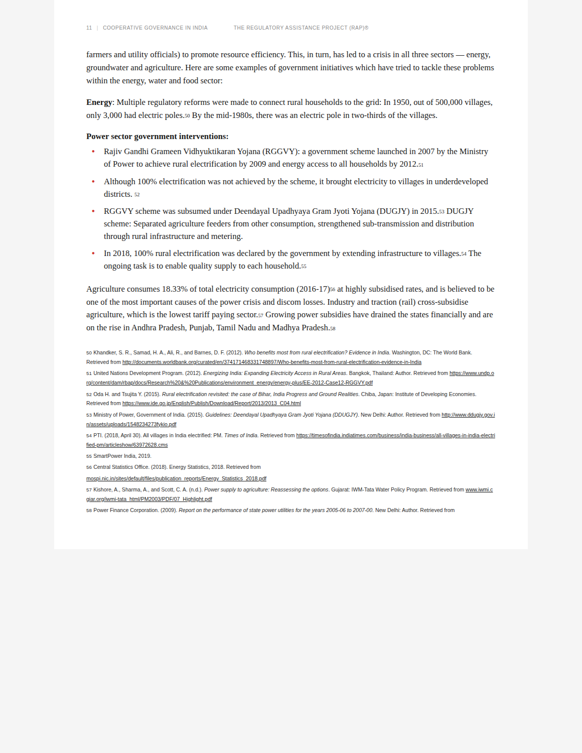11 | Cooperative Governance in India The Regulatory Assistance Project (RAP)®
farmers and utility officials) to promote resource efficiency. This, in turn, has led to a crisis in all three sectors — energy, groundwater and agriculture. Here are some examples of government initiatives which have tried to tackle these problems within the energy, water and food sector:
Energy: Multiple regulatory reforms were made to connect rural households to the grid: In 1950, out of 500,000 villages, only 3,000 had electric poles.50 By the mid-1980s, there was an electric pole in two-thirds of the villages.
Power sector government interventions:
Rajiv Gandhi Grameen Vidhyuktikaran Yojana (RGGVY): a government scheme launched in 2007 by the Ministry of Power to achieve rural electrification by 2009 and energy access to all households by 2012.51
Although 100% electrification was not achieved by the scheme, it brought electricity to villages in underdeveloped districts. 52
RGGVY scheme was subsumed under Deendayal Upadhyaya Gram Jyoti Yojana (DUGJY) in 2015.53 DUGJY scheme: Separated agriculture feeders from other consumption, strengthened sub-transmission and distribution through rural infrastructure and metering.
In 2018, 100% rural electrification was declared by the government by extending infrastructure to villages.54 The ongoing task is to enable quality supply to each household.55
Agriculture consumes 18.33% of total electricity consumption (2016-17)56 at highly subsidised rates, and is believed to be one of the most important causes of the power crisis and discom losses. Industry and traction (rail) cross-subsidise agriculture, which is the lowest tariff paying sector.57 Growing power subsidies have drained the states financially and are on the rise in Andhra Pradesh, Punjab, Tamil Nadu and Madhya Pradesh.58
50 Khandker, S. R., Samad, H. A., Ali, R., and Barnes, D. F. (2012). Who benefits most from rural electrification? Evidence in India. Washington, DC: The World Bank. Retrieved from http://documents.worldbank.org/curated/en/374171468331748897/Who-benefits-most-from-rural-electrification-evidence-in-India
51 United Nations Development Program. (2012). Energizing India: Expanding Electricity Access in Rural Areas. Bangkok, Thailand: Author. Retrieved from https://www.undp.org/content/dam/rbap/docs/Research%20&%20Publications/environment_energy/energy-plus/EE-2012-Case12-RGGVY.pdf
52 Oda H. and Tsujita Y. (2015). Rural electrification revisited: the case of Bihar, India Progress and Ground Realities. Chiba, Japan: Institute of Developing Economies. Retrieved from https://www.ide.go.jp/English/Publish/Download/Report/2013/2013_C04.html
53 Ministry of Power, Government of India. (2015). Guidelines: Deendayal Upadhyaya Gram Jyoti Yojana (DDUGJY). New Delhi: Author. Retrieved from http://www.ddugjy.gov.in/assets/uploads/1548234273fykio.pdf
54 PTI. (2018, April 30). All villages in India electrified: PM. Times of India. Retrieved from https://timesofindia.indiatimes.com/business/india-business/all-villages-in-india-electrified-pm/articleshow/63972628.cms
55 SmartPower India, 2019.
56 Central Statistics Office. (2018). Energy Statistics, 2018. Retrieved from
mospi.nic.in/sites/default/files/publication_reports/Energy_Statistics_2018.pdf
57 Kishore, A., Sharma, A., and Scott, C. A. (n.d.). Power supply to agriculture: Reassessing the options. Gujarat: IWM-Tata Water Policy Program. Retrieved from www.iwmi.cgiar.org/iwmi-tata_html/PM2003/PDF/07_Highlight.pdf
58 Power Finance Corporation. (2009). Report on the performance of state power utilities for the years 2005-06 to 2007-00. New Delhi: Author. Retrieved from